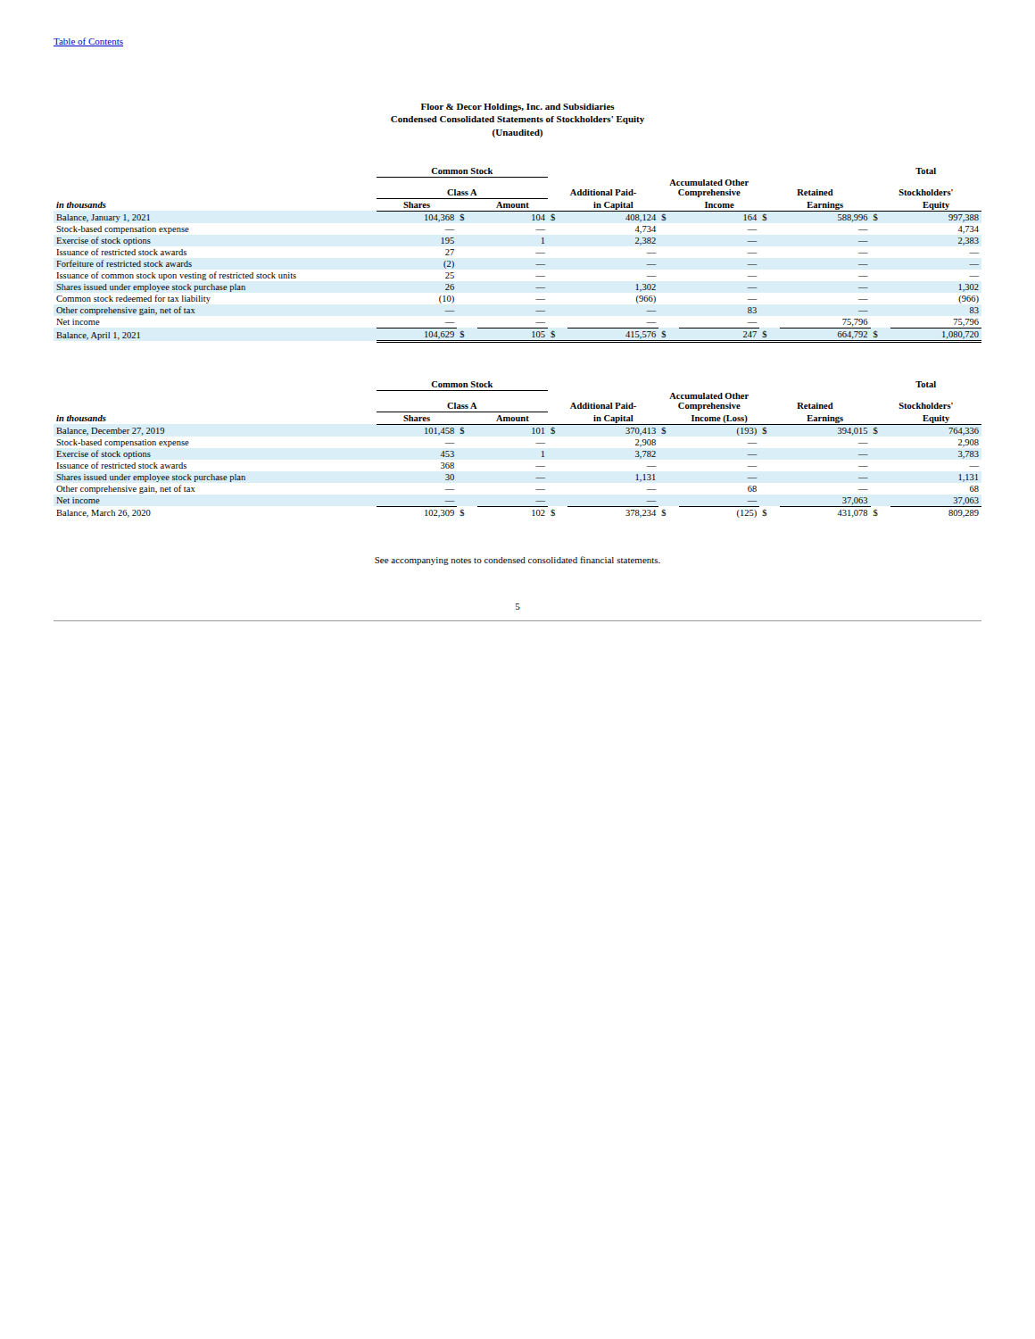Table of Contents
Floor & Decor Holdings, Inc. and Subsidiaries
Condensed Consolidated Statements of Stockholders' Equity
(Unaudited)
| | Common Stock | | | | Total |
| --- | --- | --- | --- | --- | --- |
| | Class A | Additional Paid- | Accumulated Other Comprehensive | Retained | Stockholders' |
| in thousands | Shares | | Amount | | in Capital | | Income | | Earnings | | Equity |
| Balance, January 1, 2021 | 104,368 | $ | 104 | $ | 408,124 | $ | 164 | $ | 588,996 | $ | 997,388 |
| Stock-based compensation expense | — | | — | | 4,734 | | — | | — | | 4,734 |
| Exercise of stock options | 195 | | 1 | | 2,382 | | — | | — | | 2,383 |
| Issuance of restricted stock awards | 27 | | — | | — | | — | | — | | — |
| Forfeiture of restricted stock awards | (2) | | — | | — | | — | | — | | — |
| Issuance of common stock upon vesting of restricted stock units | 25 | | — | | — | | — | | — | | — |
| Shares issued under employee stock purchase plan | 26 | | — | | 1,302 | | — | | — | | 1,302 |
| Common stock redeemed for tax liability | (10) | | — | | (966) | | — | | — | | (966) |
| Other comprehensive gain, net of tax | — | | — | | — | | 83 | | — | | 83 |
| Net income | — | | — | | — | | — | | 75,796 | | 75,796 |
| Balance, April 1, 2021 | 104,629 | $ | 105 | $ | 415,576 | $ | 247 | $ | 664,792 | $ | 1,080,720 |
| | Common Stock | | | | Total |
| --- | --- | --- | --- | --- | --- |
| | Class A | Additional Paid- | Accumulated Other Comprehensive | Retained | Stockholders' |
| in thousands | Shares | | Amount | | in Capital | | Income (Loss) | | Earnings | | Equity |
| Balance, December 27, 2019 | 101,458 | $ | 101 | $ | 370,413 | $ | (193) | $ | 394,015 | $ | 764,336 |
| Stock-based compensation expense | — | | — | | 2,908 | | — | | — | | 2,908 |
| Exercise of stock options | 453 | | 1 | | 3,782 | | — | | — | | 3,783 |
| Issuance of restricted stock awards | 368 | | — | | — | | — | | — | | — |
| Shares issued under employee stock purchase plan | 30 | | — | | 1,131 | | — | | — | | 1,131 |
| Other comprehensive gain, net of tax | — | | — | | — | | 68 | | — | | 68 |
| Net income | — | | — | | — | | — | | 37,063 | | 37,063 |
| Balance, March 26, 2020 | 102,309 | $ | 102 | $ | 378,234 | $ | (125) | $ | 431,078 | $ | 809,289 |
See accompanying notes to condensed consolidated financial statements.
5